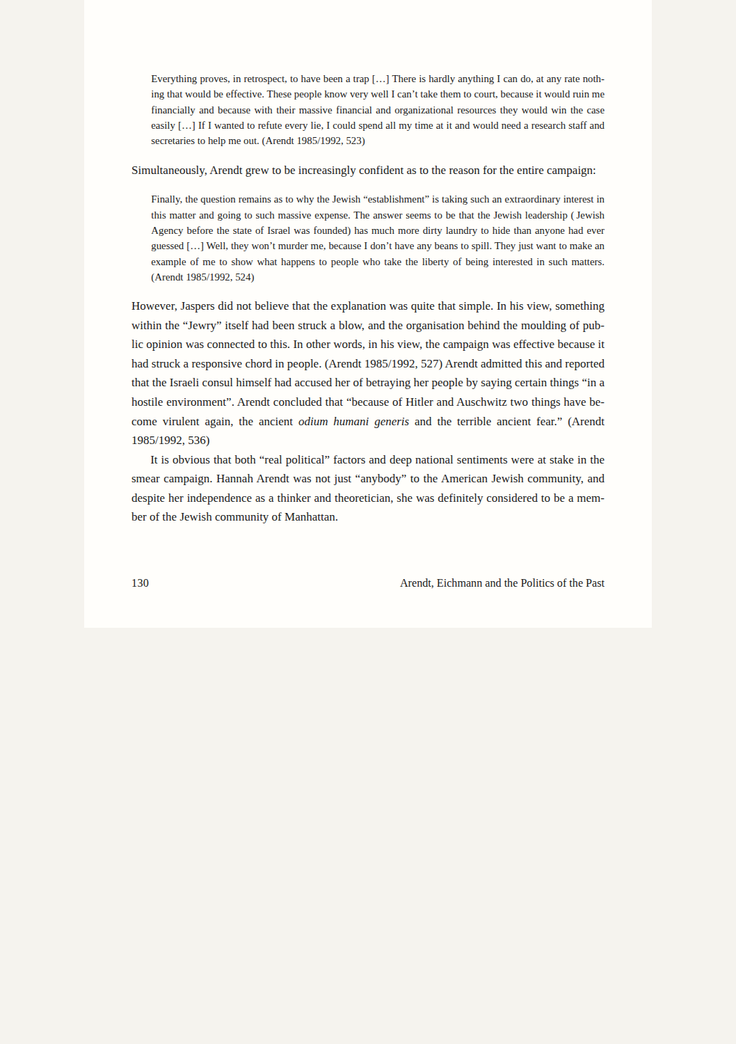Everything proves, in retrospect, to have been a trap […] There is hardly anything I can do, at any rate nothing that would be effective. These people know very well I can’t take them to court, because it would ruin me financially and because with their massive financial and organizational resources they would win the case easily […] If I wanted to refute every lie, I could spend all my time at it and would need a research staff and secretaries to help me out. (Arendt 1985/1992, 523)
Simultaneously, Arendt grew to be increasingly confident as to the reason for the entire campaign:
Finally, the question remains as to why the Jewish “establishment” is taking such an extraordinary interest in this matter and going to such massive expense. The answer seems to be that the Jewish leadership ( Jewish Agency before the state of Israel was founded) has much more dirty laundry to hide than anyone had ever guessed […] Well, they won’t murder me, because I don’t have any beans to spill. They just want to make an example of me to show what happens to people who take the liberty of being interested in such matters. (Arendt 1985/1992, 524)
However, Jaspers did not believe that the explanation was quite that simple. In his view, something within the “Jewry” itself had been struck a blow, and the organisation behind the moulding of public opinion was connected to this. In other words, in his view, the campaign was effective because it had struck a responsive chord in people. (Arendt 1985/1992, 527) Arendt admitted this and reported that the Israeli consul himself had accused her of betraying her people by saying certain things “in a hostile environment”. Arendt concluded that “because of Hitler and Auschwitz two things have become virulent again, the ancient odium humani generis and the terrible ancient fear.” (Arendt 1985/1992, 536)
It is obvious that both “real political” factors and deep national sentiments were at stake in the smear campaign. Hannah Arendt was not just “anybody” to the American Jewish community, and despite her independence as a thinker and theoretician, she was definitely considered to be a member of the Jewish community of Manhattan.
130 Arendt, Eichmann and the Politics of the Past